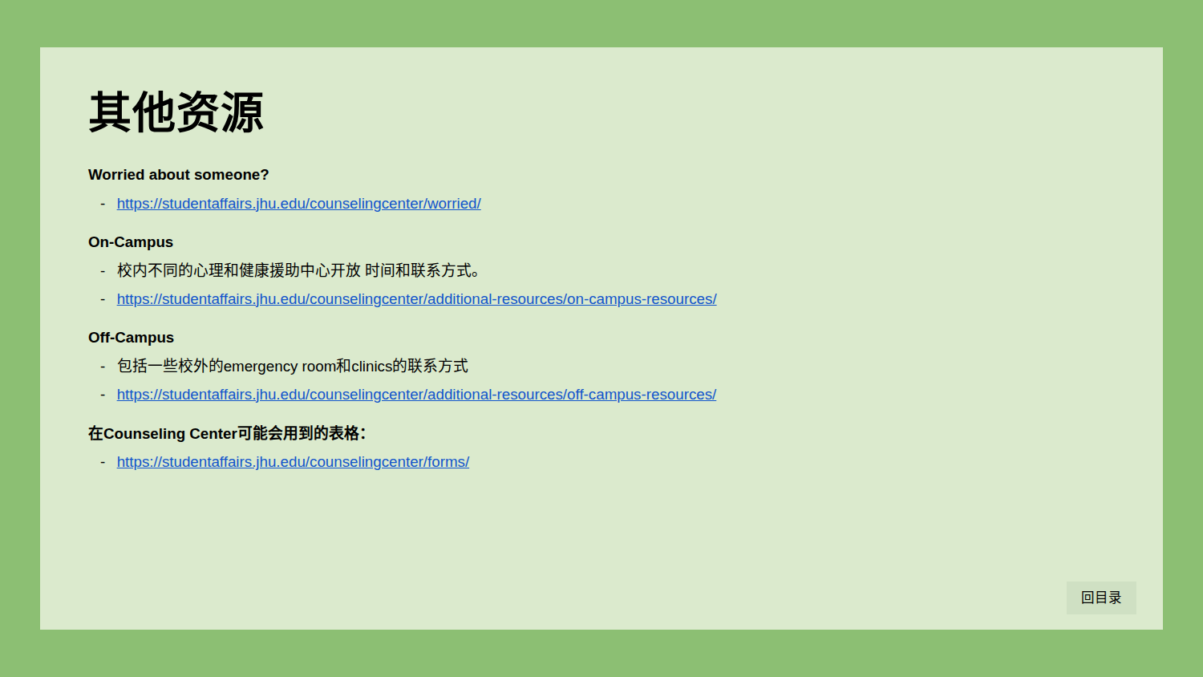其他资源
Worried about someone?
https://studentaffairs.jhu.edu/counselingcenter/worried/
On-Campus
校内不同的心理和健康援助中心开放 时间和联系方式。
https://studentaffairs.jhu.edu/counselingcenter/additional-resources/on-campus-resources/
Off-Campus
包括一些校外的emergency room和clinics的联系方式
https://studentaffairs.jhu.edu/counselingcenter/additional-resources/off-campus-resources/
在Counseling Center可能会用到的表格：
https://studentaffairs.jhu.edu/counselingcenter/forms/
回目录